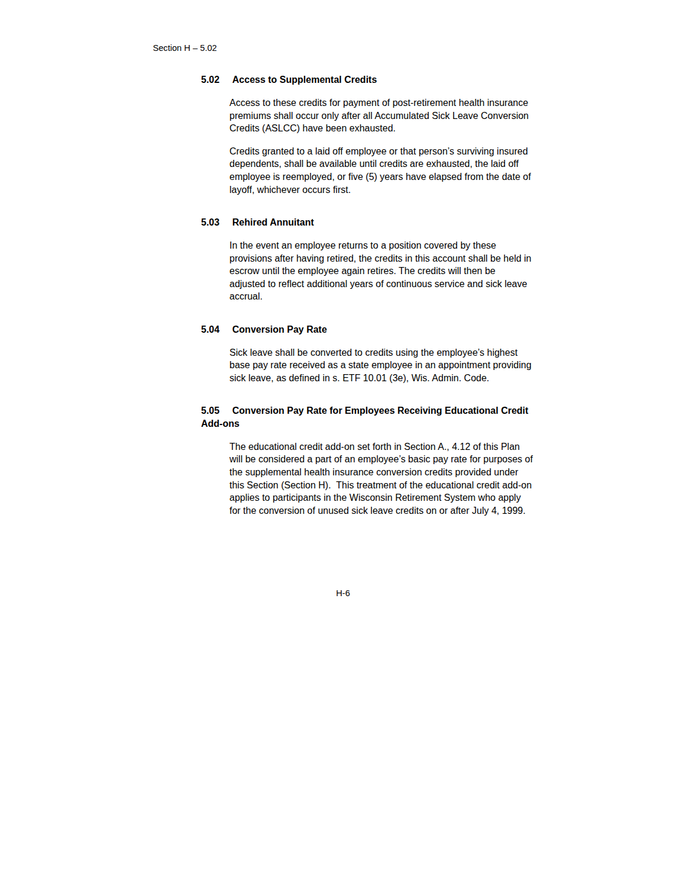Section H – 5.02
5.02 Access to Supplemental Credits
Access to these credits for payment of post-retirement health insurance premiums shall occur only after all Accumulated Sick Leave Conversion Credits (ASLCC) have been exhausted.
Credits granted to a laid off employee or that person’s surviving insured dependents, shall be available until credits are exhausted, the laid off employee is reemployed, or five (5) years have elapsed from the date of layoff, whichever occurs first.
5.03 Rehired Annuitant
In the event an employee returns to a position covered by these provisions after having retired, the credits in this account shall be held in escrow until the employee again retires. The credits will then be adjusted to reflect additional years of continuous service and sick leave accrual.
5.04 Conversion Pay Rate
Sick leave shall be converted to credits using the employee’s highest base pay rate received as a state employee in an appointment providing sick leave, as defined in s. ETF 10.01 (3e), Wis. Admin. Code.
5.05 Conversion Pay Rate for Employees Receiving Educational Credit Add-ons
The educational credit add-on set forth in Section A., 4.12 of this Plan will be considered a part of an employee’s basic pay rate for purposes of the supplemental health insurance conversion credits provided under this Section (Section H). This treatment of the educational credit add-on applies to participants in the Wisconsin Retirement System who apply for the conversion of unused sick leave credits on or after July 4, 1999.
H-6